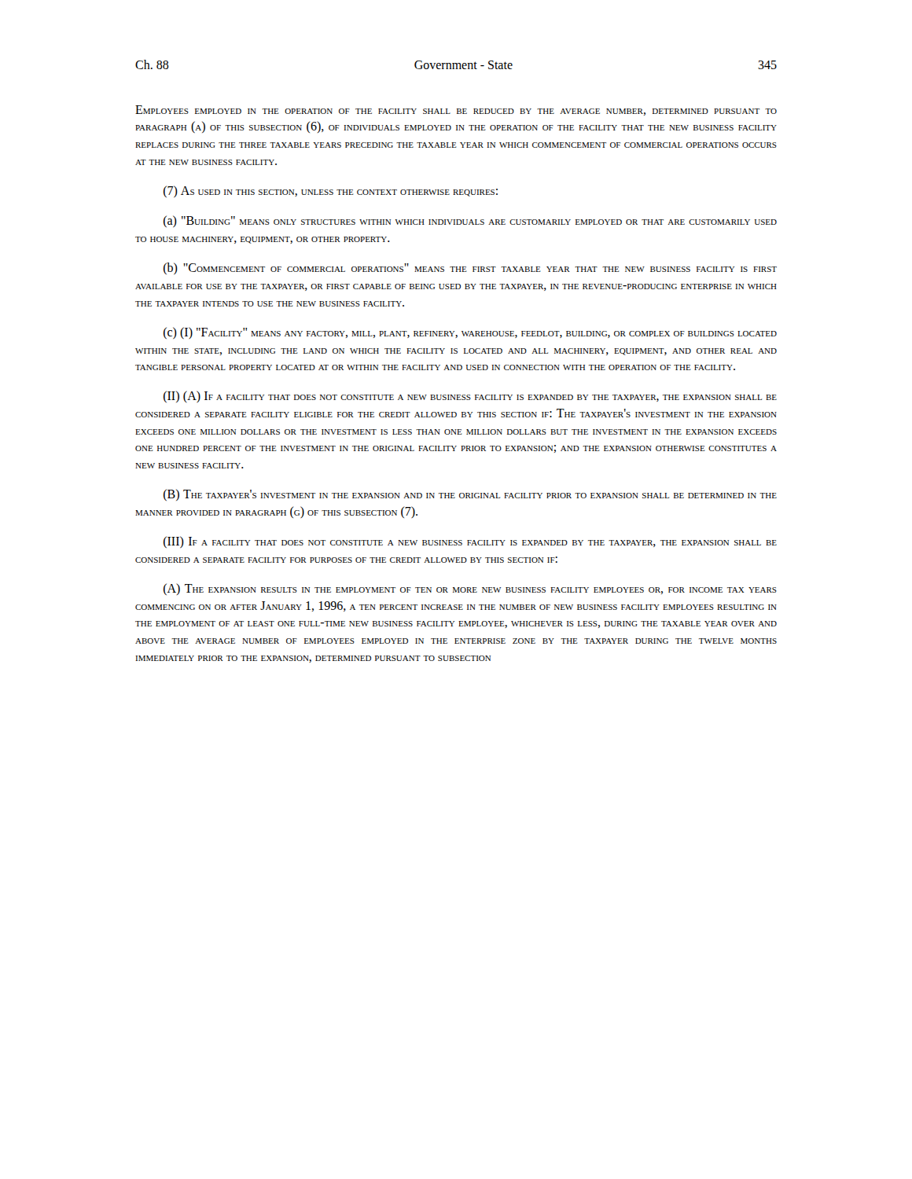Ch. 88 Government - State 345
Employees employed in the operation of the facility shall be reduced by the average number, determined pursuant to paragraph (a) of this subsection (6), of individuals employed in the operation of the facility that the new business facility replaces during the three taxable years preceding the taxable year in which commencement of commercial operations occurs at the new business facility.
(7) As used in this section, unless the context otherwise requires:
(a) "Building" means only structures within which individuals are customarily employed or that are customarily used to house machinery, equipment, or other property.
(b) "Commencement of commercial operations" means the first taxable year that the new business facility is first available for use by the taxpayer, or first capable of being used by the taxpayer, in the revenue-producing enterprise in which the taxpayer intends to use the new business facility.
(c) (I) "Facility" means any factory, mill, plant, refinery, warehouse, feedlot, building, or complex of buildings located within the state, including the land on which the facility is located and all machinery, equipment, and other real and tangible personal property located at or within the facility and used in connection with the operation of the facility.
(II) (A) If a facility that does not constitute a new business facility is expanded by the taxpayer, the expansion shall be considered a separate facility eligible for the credit allowed by this section if: The taxpayer's investment in the expansion exceeds one million dollars or the investment is less than one million dollars but the investment in the expansion exceeds one hundred percent of the investment in the original facility prior to expansion; and the expansion otherwise constitutes a new business facility.
(B) The taxpayer's investment in the expansion and in the original facility prior to expansion shall be determined in the manner provided in paragraph (g) of this subsection (7).
(III) If a facility that does not constitute a new business facility is expanded by the taxpayer, the expansion shall be considered a separate facility for purposes of the credit allowed by this section if:
(A) The expansion results in the employment of ten or more new business facility employees or, for income tax years commencing on or after January 1, 1996, a ten percent increase in the number of new business facility employees resulting in the employment of at least one full-time new business facility employee, whichever is less, during the taxable year over and above the average number of employees employed in the enterprise zone by the taxpayer during the twelve months immediately prior to the expansion, determined pursuant to subsection